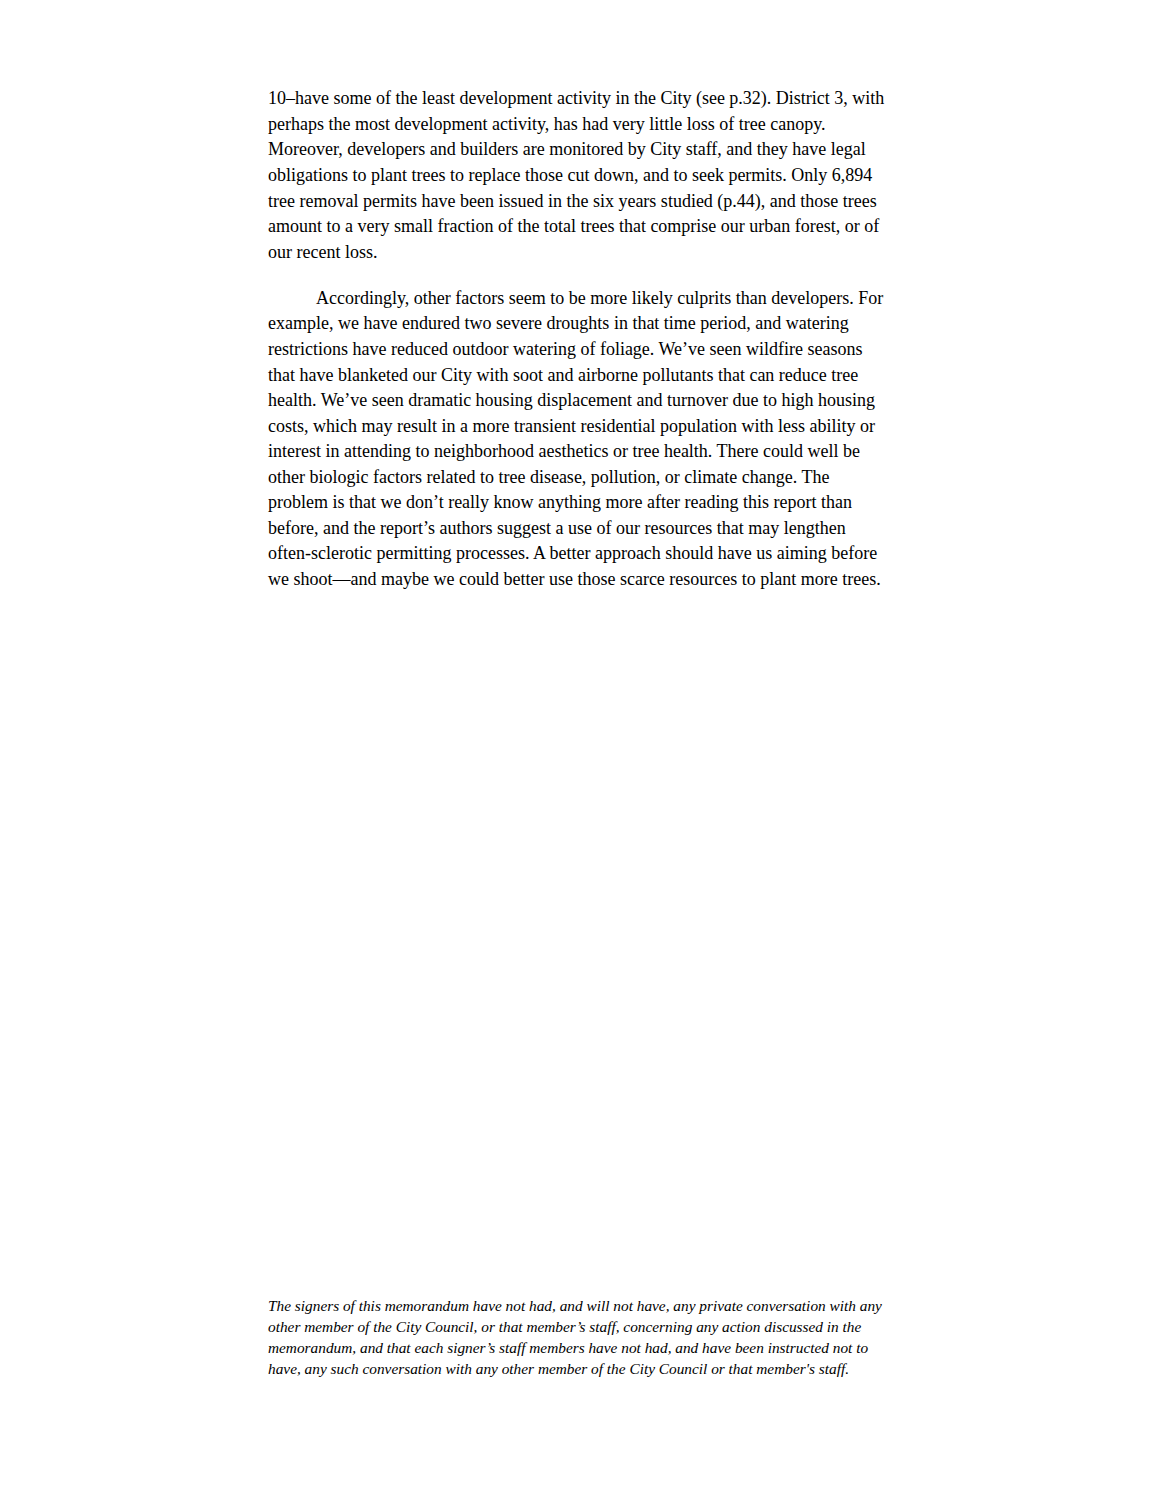10–have some of the least development activity in the City (see p.32). District 3, with perhaps the most development activity, has had very little loss of tree canopy. Moreover, developers and builders are monitored by City staff, and they have legal obligations to plant trees to replace those cut down, and to seek permits. Only 6,894 tree removal permits have been issued in the six years studied (p.44), and those trees amount to a very small fraction of the total trees that comprise our urban forest, or of our recent loss.
Accordingly, other factors seem to be more likely culprits than developers. For example, we have endured two severe droughts in that time period, and watering restrictions have reduced outdoor watering of foliage. We’ve seen wildfire seasons that have blanketed our City with soot and airborne pollutants that can reduce tree health. We’ve seen dramatic housing displacement and turnover due to high housing costs, which may result in a more transient residential population with less ability or interest in attending to neighborhood aesthetics or tree health. There could well be other biologic factors related to tree disease, pollution, or climate change. The problem is that we don’t really know anything more after reading this report than before, and the report’s authors suggest a use of our resources that may lengthen often-sclerotic permitting processes. A better approach should have us aiming before we shoot—and maybe we could better use those scarce resources to plant more trees.
The signers of this memorandum have not had, and will not have, any private conversation with any other member of the City Council, or that member’s staff, concerning any action discussed in the memorandum, and that each signer’s staff members have not had, and have been instructed not to have, any such conversation with any other member of the City Council or that member's staff.